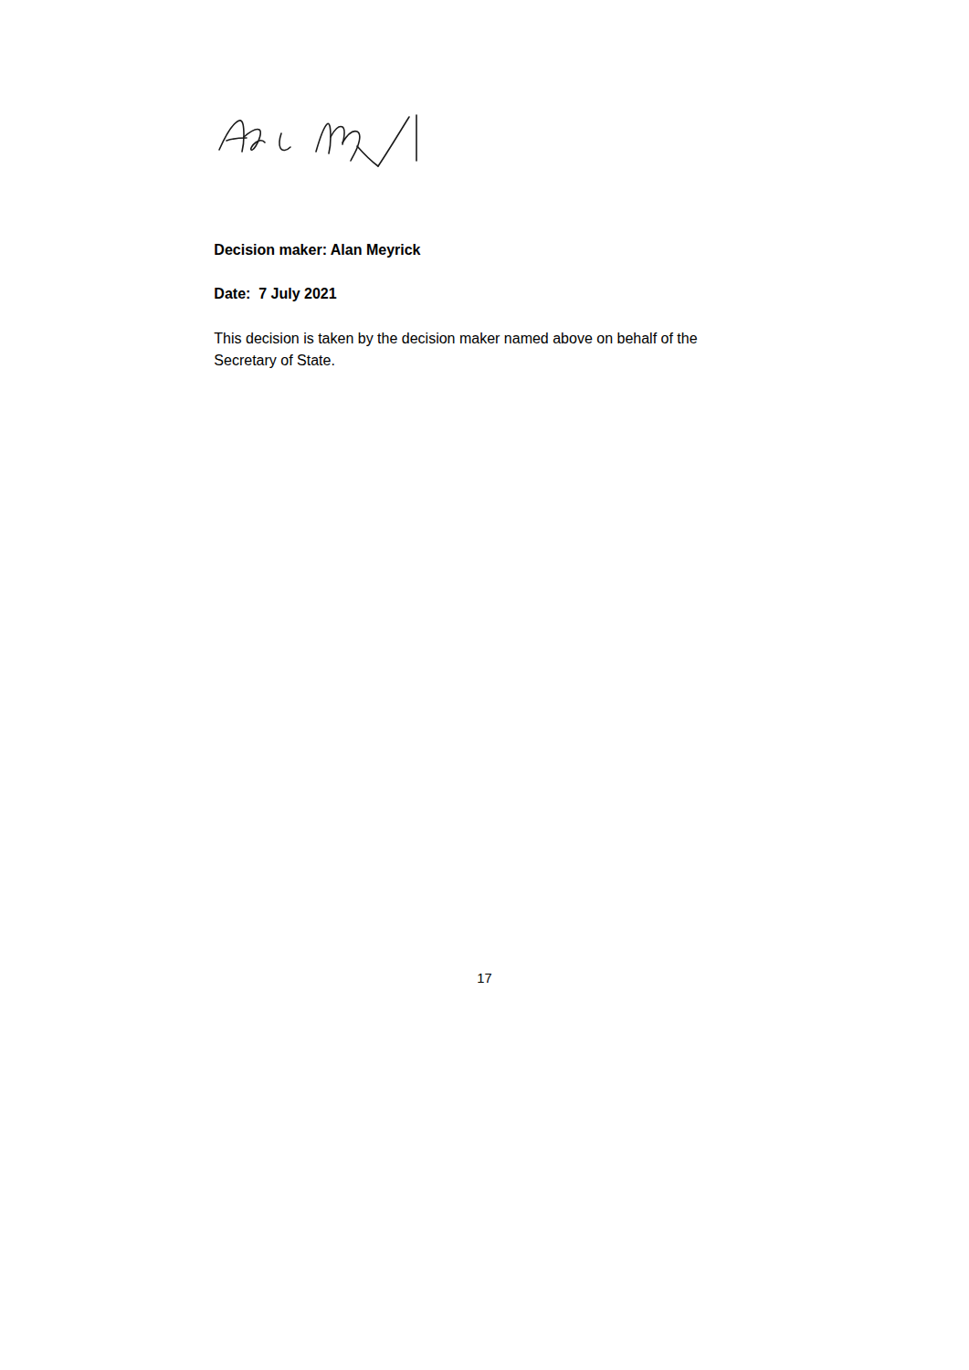Decision maker: Alan Meyrick
Date: 7 July 2021
This decision is taken by the decision maker named above on behalf of the Secretary of State.
17